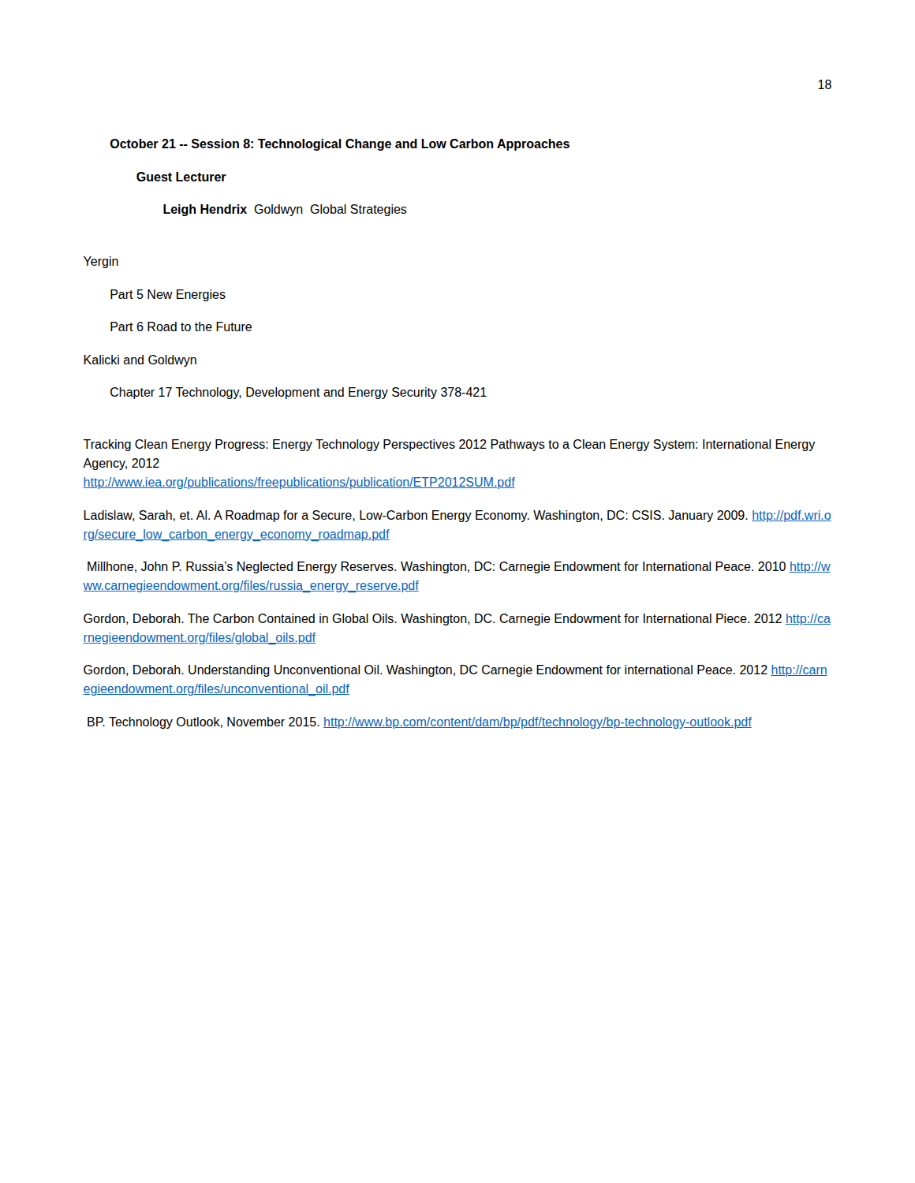18
October 21 -- Session 8: Technological Change and Low Carbon Approaches
Guest Lecturer
Leigh Hendrix Goldwyn Global Strategies
Yergin
Part 5 New Energies
Part 6 Road to the Future
Kalicki and Goldwyn
Chapter 17 Technology, Development and Energy Security 378-421
Tracking Clean Energy Progress: Energy Technology Perspectives 2012 Pathways to a Clean Energy System: International Energy Agency, 2012
http://www.iea.org/publications/freepublications/publication/ETP2012SUM.pdf
Ladislaw, Sarah, et. Al. A Roadmap for a Secure, Low-Carbon Energy Economy. Washington, DC: CSIS. January 2009. http://pdf.wri.org/secure_low_carbon_energy_economy_roadmap.pdf
Millhone, John P. Russia’s Neglected Energy Reserves. Washington, DC: Carnegie Endowment for International Peace. 2010 http://www.carnegieendowment.org/files/russia_energy_reserve.pdf
Gordon, Deborah. The Carbon Contained in Global Oils. Washington, DC. Carnegie Endowment for International Piece. 2012 http://carnegieendowment.org/files/global_oils.pdf
Gordon, Deborah. Understanding Unconventional Oil. Washington, DC Carnegie Endowment for international Peace. 2012 http://carnegieendowment.org/files/unconventional_oil.pdf
BP. Technology Outlook, November 2015. http://www.bp.com/content/dam/bp/pdf/technology/bp-technology-outlook.pdf